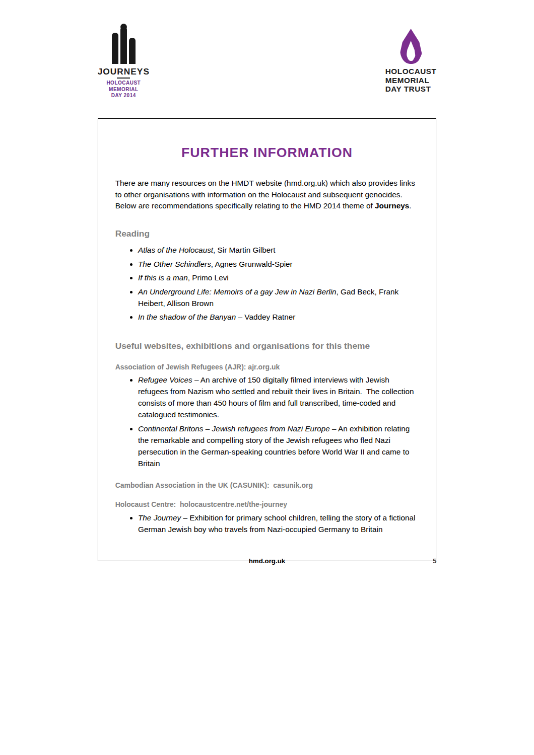JOURNEYS
HOLOCAUST
MEMORIAL
DAY 2014
HOLOCAUST
MEMORIAL
DAY TRUST
FURTHER INFORMATION
There are many resources on the HMDT website (hmd.org.uk) which also provides links to other organisations with information on the Holocaust and subsequent genocides. Below are recommendations specifically relating to the HMD 2014 theme of Journeys.
Reading
Atlas of the Holocaust, Sir Martin Gilbert
The Other Schindlers, Agnes Grunwald-Spier
If this is a man, Primo Levi
An Underground Life: Memoirs of a gay Jew in Nazi Berlin, Gad Beck, Frank Heibert, Allison Brown
In the shadow of the Banyan – Vaddey Ratner
Useful websites, exhibitions and organisations for this theme
Association of Jewish Refugees (AJR): ajr.org.uk
Refugee Voices – An archive of 150 digitally filmed interviews with Jewish refugees from Nazism who settled and rebuilt their lives in Britain. The collection consists of more than 450 hours of film and full transcribed, time-coded and catalogued testimonies.
Continental Britons – Jewish refugees from Nazi Europe – An exhibition relating the remarkable and compelling story of the Jewish refugees who fled Nazi persecution in the German-speaking countries before World War II and came to Britain
Cambodian Association in the UK (CASUNIK): casunik.org
Holocaust Centre: holocaustcentre.net/the-journey
The Journey – Exhibition for primary school children, telling the story of a fictional German Jewish boy who travels from Nazi-occupied Germany to Britain
hmd.org.uk 5